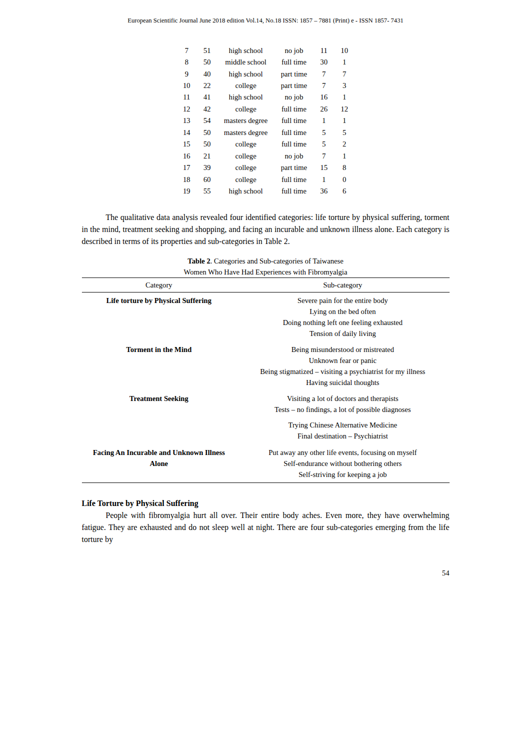European Scientific Journal June 2018 edition Vol.14, No.18 ISSN: 1857 – 7881 (Print) e - ISSN 1857- 7431
| 7 | 51 | high school | no job | 11 | 10 |
| 8 | 50 | middle school | full time | 30 | 1 |
| 9 | 40 | high school | part time | 7 | 7 |
| 10 | 22 | college | part time | 7 | 3 |
| 11 | 41 | high school | no job | 16 | 1 |
| 12 | 42 | college | full time | 26 | 12 |
| 13 | 54 | masters degree | full time | 1 | 1 |
| 14 | 50 | masters degree | full time | 5 | 5 |
| 15 | 50 | college | full time | 5 | 2 |
| 16 | 21 | college | no job | 7 | 1 |
| 17 | 39 | college | part time | 15 | 8 |
| 18 | 60 | college | full time | 1 | 0 |
| 19 | 55 | high school | full time | 36 | 6 |
The qualitative data analysis revealed four identified categories: life torture by physical suffering, torment in the mind, treatment seeking and shopping, and facing an incurable and unknown illness alone. Each category is described in terms of its properties and sub-categories in Table 2.
Table 2. Categories and Sub-categories of Taiwanese
Women Who Have Had Experiences with Fibromyalgia
| Category | Sub-category |
| --- | --- |
| Life torture by Physical Suffering | Severe pain for the entire body Lying on the bed often Doing nothing left one feeling exhausted Tension of daily living |
| Torment in the Mind | Being misunderstood or mistreated Unknown fear or panic Being stigmatized – visiting a psychiatrist for my illness Having suicidal thoughts |
| Treatment Seeking | Visiting a lot of doctors and therapists Tests – no findings, a lot of possible diagnoses Trying Chinese Alternative Medicine Final destination – Psychiatrist |
| Facing An Incurable and Unknown Illness Alone | Put away any other life events, focusing on myself Self-endurance without bothering others Self-striving for keeping a job |
Life Torture by Physical Suffering
People with fibromyalgia hurt all over. Their entire body aches. Even more, they have overwhelming fatigue. They are exhausted and do not sleep well at night. There are four sub-categories emerging from the life torture by
54